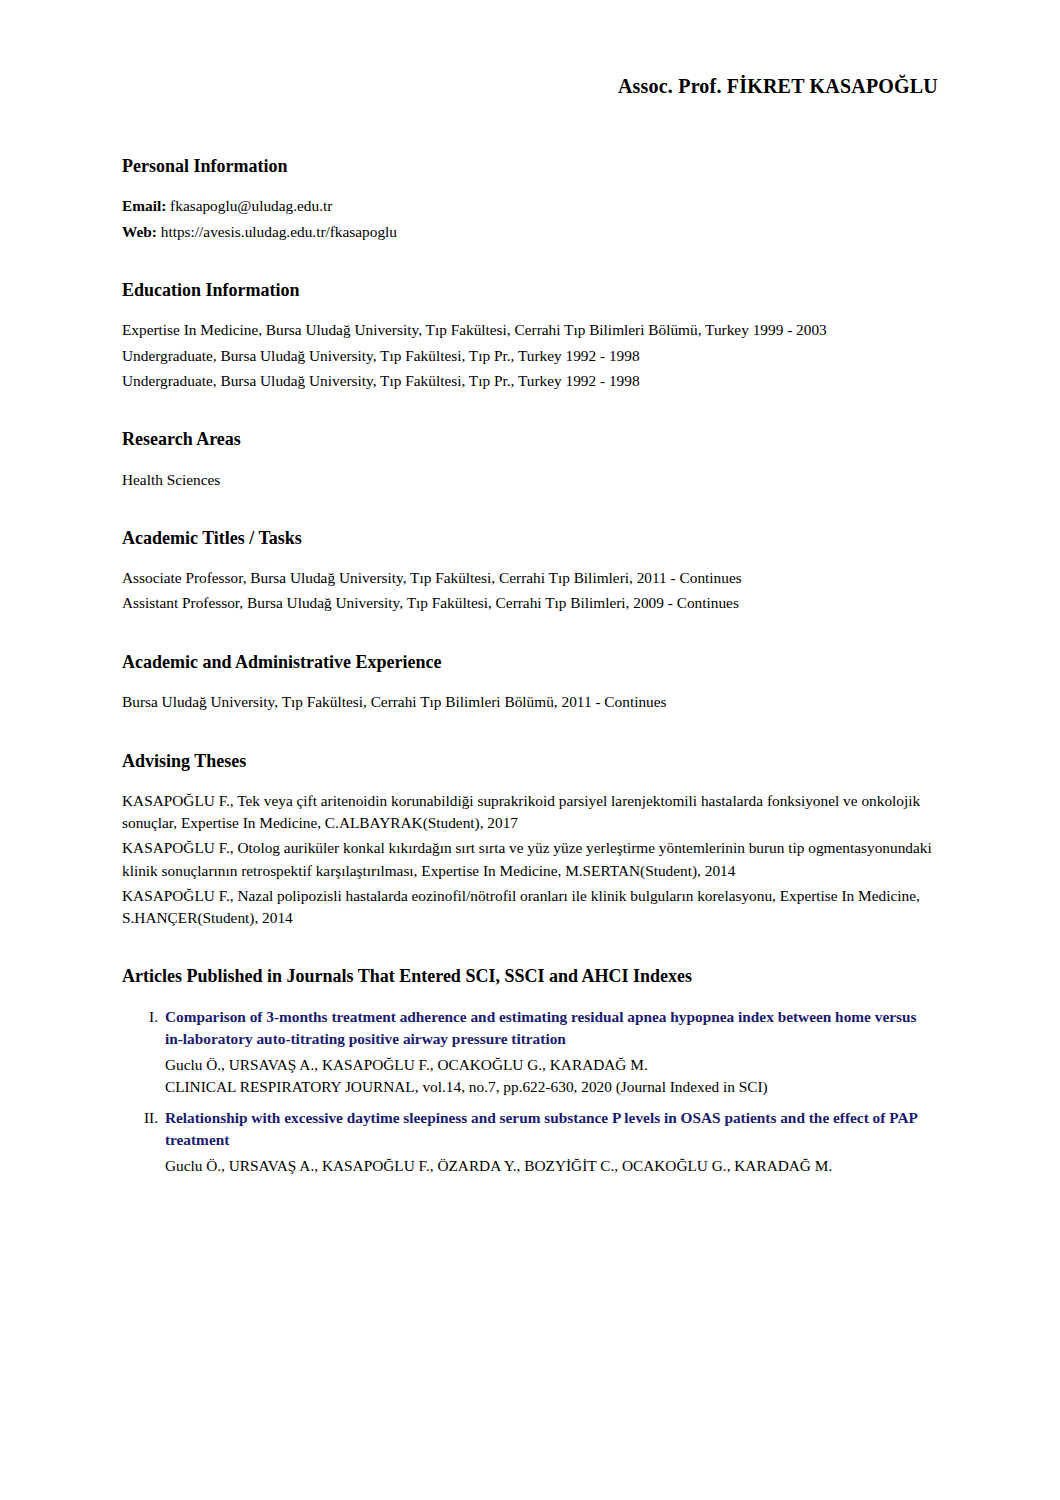Assoc. Prof. FİKRET KASAPOĞLU
Personal Information
Email: fkasapoglu@uludag.edu.tr
Web: https://avesis.uludag.edu.tr/fkasapoglu
Education Information
Expertise In Medicine, Bursa Uludağ University, Tıp Fakültesi, Cerrahi Tıp Bilimleri Bölümü, Turkey 1999 - 2003
Undergraduate, Bursa Uludağ University, Tıp Fakültesi, Tıp Pr., Turkey 1992 - 1998
Undergraduate, Bursa Uludağ University, Tıp Fakültesi, Tıp Pr., Turkey 1992 - 1998
Research Areas
Health Sciences
Academic Titles / Tasks
Associate Professor, Bursa Uludağ University, Tıp Fakültesi, Cerrahi Tıp Bilimleri, 2011 - Continues
Assistant Professor, Bursa Uludağ University, Tıp Fakültesi, Cerrahi Tıp Bilimleri, 2009 - Continues
Academic and Administrative Experience
Bursa Uludağ University, Tıp Fakültesi, Cerrahi Tıp Bilimleri Bölümü, 2011 - Continues
Advising Theses
KASAPOĞLU F., Tek veya çift aritenoidin korunabildiği suprakrikoid parsiyel larenjektomili hastalarda fonksiyonel ve onkolojik sonuçlar, Expertise In Medicine, C.ALBAYRAK(Student), 2017
KASAPOĞLU F., Otolog auriküler konkal kıkırdağın sırt sırta ve yüz yüze yerleştirme yöntemlerinin burun tip ogmentasyonundaki klinik sonuçlarının retrospektif karşılaştırılması, Expertise In Medicine, M.SERTAN(Student), 2014
KASAPOĞLU F., Nazal polipozisli hastalarda eozinofil/nötrofil oranları ile klinik bulguların korelasyonu, Expertise In Medicine, S.HANÇER(Student), 2014
Articles Published in Journals That Entered SCI, SSCI and AHCI Indexes
Comparison of 3-months treatment adherence and estimating residual apnea hypopnea index between home versus in-laboratory auto-titrating positive airway pressure titration
Guclu Ö., URSAVAŞ A., KASAPOĞLU F., OCAKOĞLU G., KARADAĞ M.
CLINICAL RESPIRATORY JOURNAL, vol.14, no.7, pp.622-630, 2020 (Journal Indexed in SCI)
Relationship with excessive daytime sleepiness and serum substance P levels in OSAS patients and the effect of PAP treatment
Guclu Ö., URSAVAŞ A., KASAPOĞLU F., ÖZARDA Y., BOZYİĞİT C., OCAKOĞLU G., KARADAĞ M.